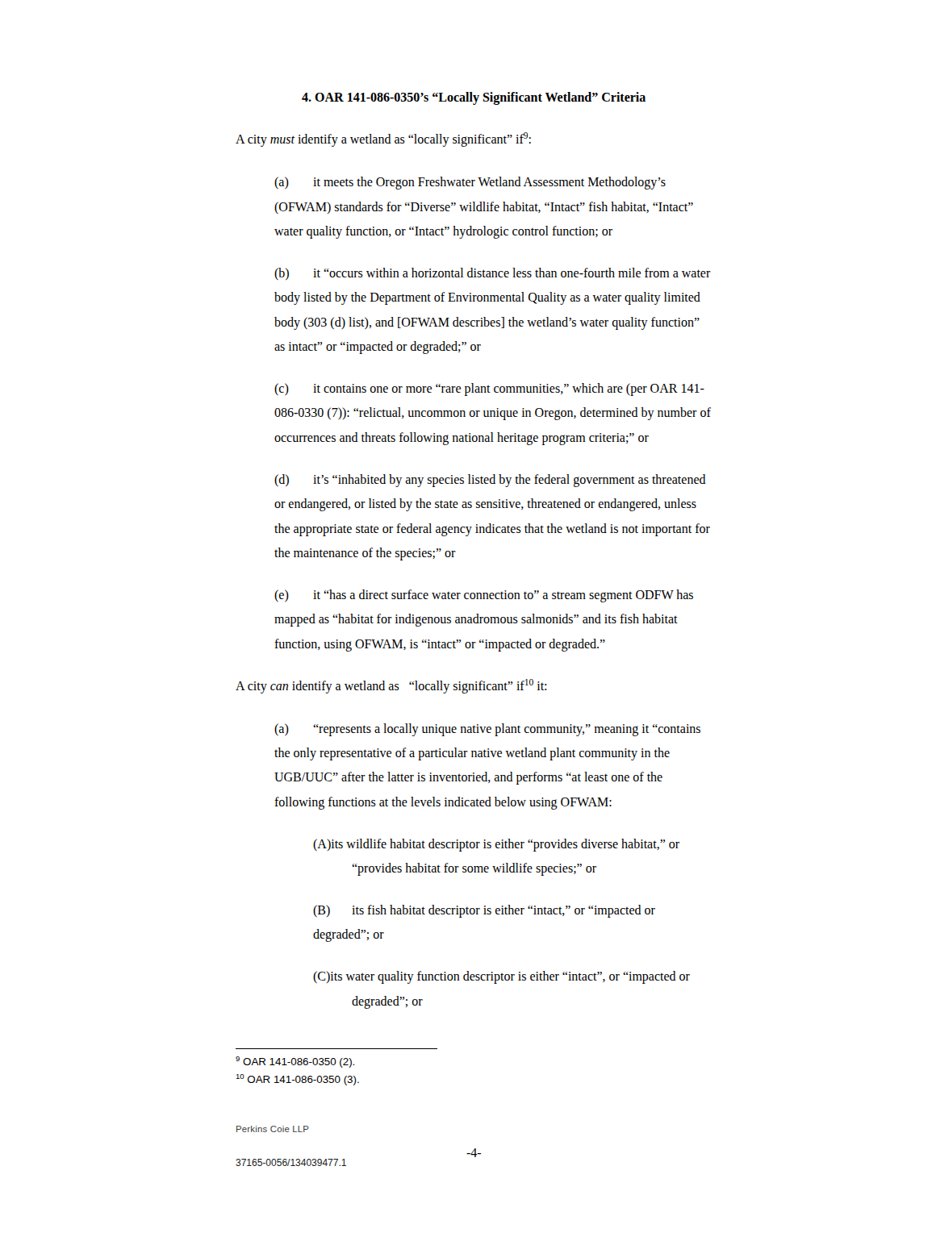4. OAR 141-086-0350’s “Locally Significant Wetland” Criteria
A city must identify a wetland as “locally significant” if9:
(a) it meets the Oregon Freshwater Wetland Assessment Methodology’s (OFWAM) standards for “Diverse” wildlife habitat, “Intact” fish habitat, “Intact” water quality function, or “Intact” hydrologic control function; or
(b) it “occurs within a horizontal distance less than one-fourth mile from a water body listed by the Department of Environmental Quality as a water quality limited body (303 (d) list), and [OFWAM describes] the wetland’s water quality function” as intact” or “impacted or degraded;” or
(c) it contains one or more “rare plant communities,” which are (per OAR 141-086-0330 (7)): “relictual, uncommon or unique in Oregon, determined by number of occurrences and threats following national heritage program criteria;” or
(d) it’s “inhabited by any species listed by the federal government as threatened or endangered, or listed by the state as sensitive, threatened or endangered, unless the appropriate state or federal agency indicates that the wetland is not important for the maintenance of the species;” or
(e) it “has a direct surface water connection to” a stream segment ODFW has mapped as “habitat for indigenous anadromous salmonids” and its fish habitat function, using OFWAM, is “intact” or “impacted or degraded.”
A city can identify a wetland as “locally significant” if10 it:
(a)“represents a locally unique native plant community,” meaning it “contains the only representative of a particular native wetland plant community in the UGB/UUC” after the latter is inventoried, and performs “at least one of the following functions at the levels indicated below using OFWAM:
(A) its wildlife habitat descriptor is either “provides diverse habitat,” or “provides habitat for some wildlife species;” or
(B) its fish habitat descriptor is either “intact,” or “impacted or degraded”; or
(C) its water quality function descriptor is either “intact”, or “impacted or degraded”; or
9 OAR 141-086-0350 (2).
10 OAR 141-086-0350 (3).
Perkins Coie LLP
-4-
37165-0056/134039477.1